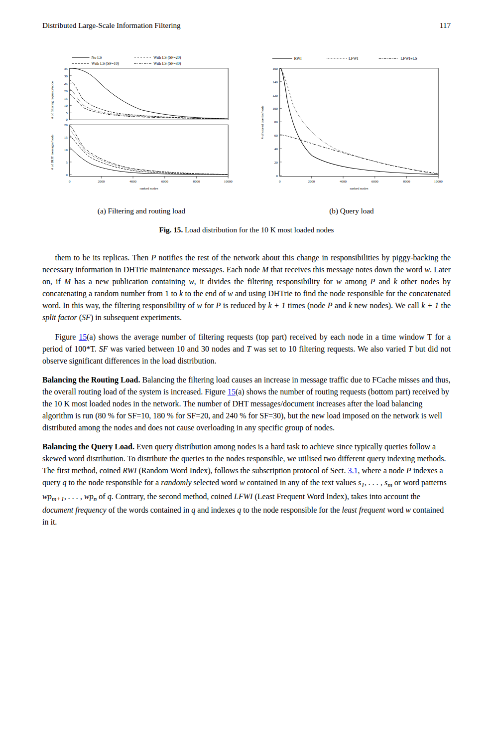Distributed Large-Scale Information Filtering 117
No LS With LS (SF=20) With LS (SF=10) With LS (SF=30) 35 30 25 20 15 10 5 0 # of filtering requests/node 20 15 10 5 0 # of DHT messages/node 0 2000 4000 6000 8000 10000 ranked nodes
(a) Filtering and routing load
RWI LFWI LFWI+LS 160 140 120 100 80 60 40 20 0 # of stored queries/node 0 2000 4000 6000 8000 10000 ranked nodes
(b) Query load
Fig. 15. Load distribution for the 10 K most loaded nodes
them to be its replicas. Then P notifies the rest of the network about this change in responsibilities by piggy-backing the necessary information in DHTrie maintenance messages. Each node M that receives this message notes down the word w. Later on, if M has a new publication containing w, it divides the filtering responsibility for w among P and k other nodes by concatenating a random number from 1 to k to the end of w and using DHTrie to find the node responsible for the concatenated word. In this way, the filtering responsibility of w for P is reduced by k + 1 times (node P and k new nodes). We call k + 1 the split factor (SF) in subsequent experiments.
Figure 15(a) shows the average number of filtering requests (top part) received by each node in a time window T for a period of 100*T. SF was varied between 10 and 30 nodes and T was set to 10 filtering requests. We also varied T but did not observe significant differences in the load distribution.
Balancing the Routing Load.
Balancing the filtering load causes an increase in message traffic due to FCache misses and thus, the overall routing load of the system is increased. Figure 15(a) shows the number of routing requests (bottom part) received by the 10 K most loaded nodes in the network. The number of DHT messages/document increases after the load balancing algorithm is run (80 % for SF=10, 180 % for SF=20, and 240 % for SF=30), but the new load imposed on the network is well distributed among the nodes and does not cause overloading in any specific group of nodes.
Balancing the Query Load.
Even query distribution among nodes is a hard task to achieve since typically queries follow a skewed word distribution. To distribute the queries to the nodes responsible, we utilised two different query indexing methods. The first method, coined RWI (Random Word Index), follows the subscription protocol of Sect. 3.1, where a node P indexes a query q to the node responsible for a randomly selected word w contained in any of the text values s1, . . . , sm or word patterns wpm+1, . . . , wpn of q. Contrary, the second method, coined LFWI (Least Frequent Word Index), takes into account the document frequency of the words contained in q and indexes q to the node responsible for the least frequent word w contained in it.